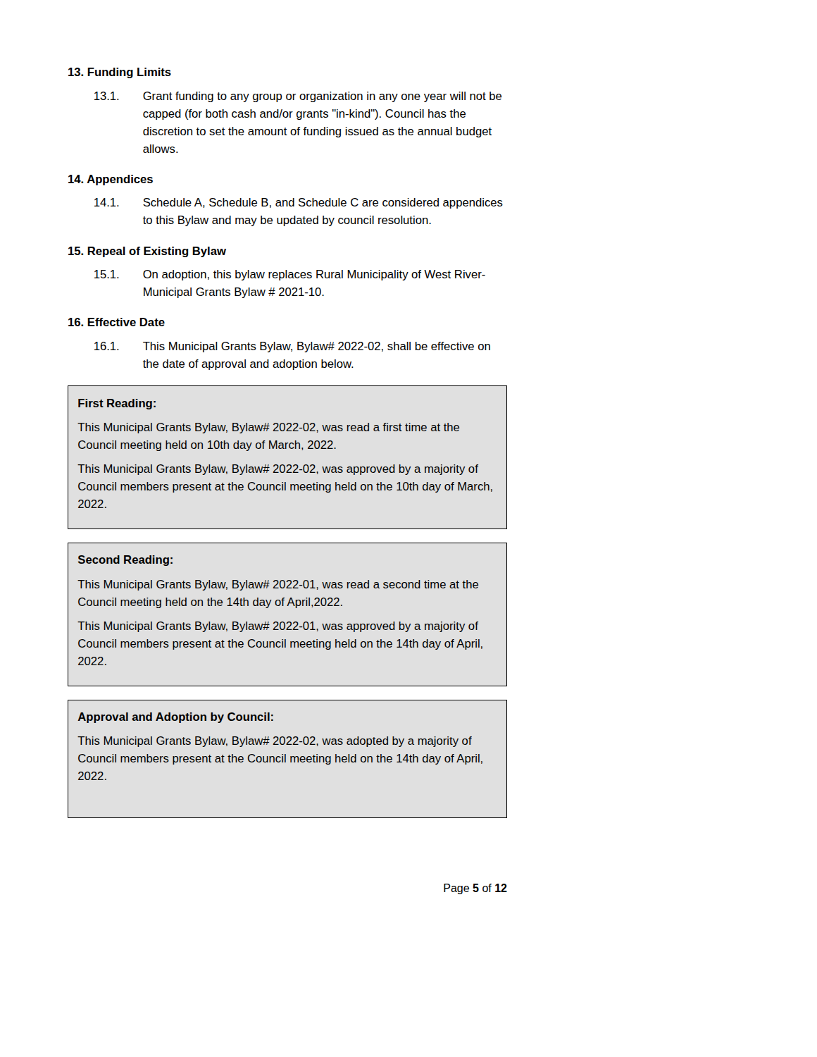13. Funding Limits
13.1.
Grant funding to any group or organization in any one year will not be capped (for both cash and/or grants "in-kind"). Council has the discretion to set the amount of funding issued as the annual budget allows.
14. Appendices
14.1.
Schedule A, Schedule B, and Schedule C are considered appendices to this Bylaw and may be updated by council resolution.
15. Repeal of Existing Bylaw
15.1.
On adoption, this bylaw replaces Rural Municipality of West River- Municipal Grants Bylaw # 2021-10.
16. Effective Date
16.1.
This Municipal Grants Bylaw, Bylaw# 2022-02, shall be effective on the date of approval and adoption below.
First Reading:
This Municipal Grants Bylaw, Bylaw# 2022-02, was read a first time at the Council meeting held on 10th day of March, 2022.
This Municipal Grants Bylaw, Bylaw# 2022-02, was approved by a majority of Council members present at the Council meeting held on the 10th day of March, 2022.
Second Reading:
This Municipal Grants Bylaw, Bylaw# 2022-01, was read a second time at the Council meeting held on the 14th day of April,2022.
This Municipal Grants Bylaw, Bylaw# 2022-01, was approved by a majority of Council members present at the Council meeting held on the 14th day of April, 2022.
Approval and Adoption by Council:
This Municipal Grants Bylaw, Bylaw# 2022-02, was adopted by a majority of Council members present at the Council meeting held on the 14th day of April, 2022.
Page 5 of 12